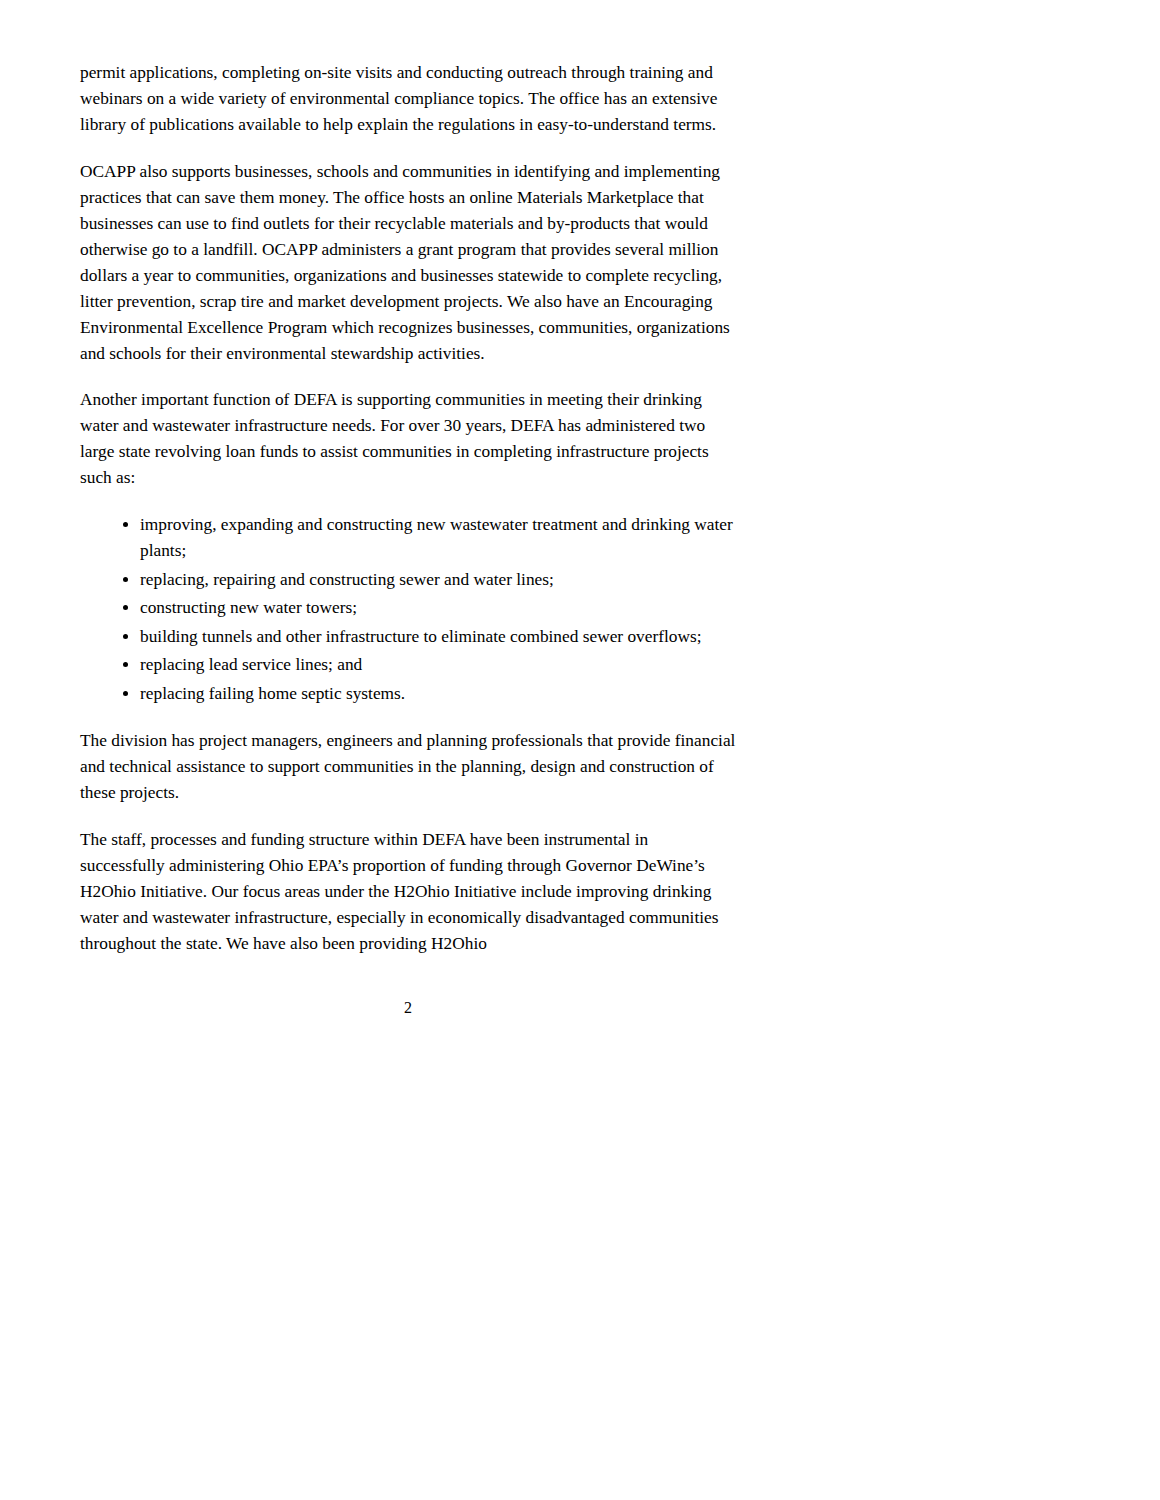permit applications, completing on-site visits and conducting outreach through training and webinars on a wide variety of environmental compliance topics. The office has an extensive library of publications available to help explain the regulations in easy-to-understand terms.
OCAPP also supports businesses, schools and communities in identifying and implementing practices that can save them money. The office hosts an online Materials Marketplace that businesses can use to find outlets for their recyclable materials and by-products that would otherwise go to a landfill. OCAPP administers a grant program that provides several million dollars a year to communities, organizations and businesses statewide to complete recycling, litter prevention, scrap tire and market development projects. We also have an Encouraging Environmental Excellence Program which recognizes businesses, communities, organizations and schools for their environmental stewardship activities.
Another important function of DEFA is supporting communities in meeting their drinking water and wastewater infrastructure needs. For over 30 years, DEFA has administered two large state revolving loan funds to assist communities in completing infrastructure projects such as:
improving, expanding and constructing new wastewater treatment and drinking water plants;
replacing, repairing and constructing sewer and water lines;
constructing new water towers;
building tunnels and other infrastructure to eliminate combined sewer overflows;
replacing lead service lines; and
replacing failing home septic systems.
The division has project managers, engineers and planning professionals that provide financial and technical assistance to support communities in the planning, design and construction of these projects.
The staff, processes and funding structure within DEFA have been instrumental in successfully administering Ohio EPA’s proportion of funding through Governor DeWine’s H2Ohio Initiative. Our focus areas under the H2Ohio Initiative include improving drinking water and wastewater infrastructure, especially in economically disadvantaged communities throughout the state. We have also been providing H2Ohio
2